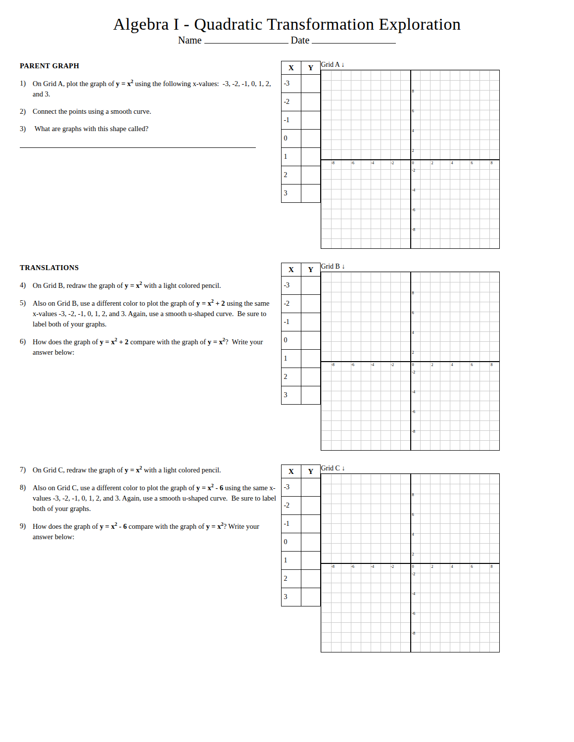Algebra I - Quadratic Transformation Exploration
Name Date
PARENT GRAPH
1) On Grid A, plot the graph of y = x2 using the following x-values: -3, -2, -1, 0, 1, 2, and 3.
2) Connect the points using a smooth curve.
3) What are graphs with this shape called?
| X | Y |
| --- | --- |
| -3 | |
| -2 | |
| -1 | |
| 0 | |
| 1 | |
| 2 | |
| 3 | |
Grid A ↓
-8 -6 -4 -2 0 2 4 6 8 8 6 4 2 -2 -4 -6 -8
TRANSLATIONS
4) On Grid B, redraw the graph of y = x2 with a light colored pencil.
5) Also on Grid B, use a different color to plot the graph of y = x2 + 2 using the same x-values -3, -2, -1, 0, 1, 2, and 3. Again, use a smooth u-shaped curve. Be sure to label both of your graphs.
6) How does the graph of y = x2 + 2 compare with the graph of y = x2? Write your answer below:
| X | Y |
| --- | --- |
| -3 | |
| -2 | |
| -1 | |
| 0 | |
| 1 | |
| 2 | |
| 3 | |
Grid B ↓
-8 -6 -4 -2 0 2 4 6 8 8 6 4 2 -2 -4 -6 -8
7) On Grid C, redraw the graph of y = x2 with a light colored pencil.
8) Also on Grid C, use a different color to plot the graph of y = x2 - 6 using the same x-values -3, -2, -1, 0, 1, 2, and 3. Again, use a smooth u-shaped curve. Be sure to label both of your graphs.
9) How does the graph of y = x2 - 6 compare with the graph of y = x2? Write your answer below:
| X | Y |
| --- | --- |
| -3 | |
| -2 | |
| -1 | |
| 0 | |
| 1 | |
| 2 | |
| 3 | |
Grid C ↓
-8 -6 -4 -2 0 2 4 6 8 8 6 4 2 -2 -4 -6 -8